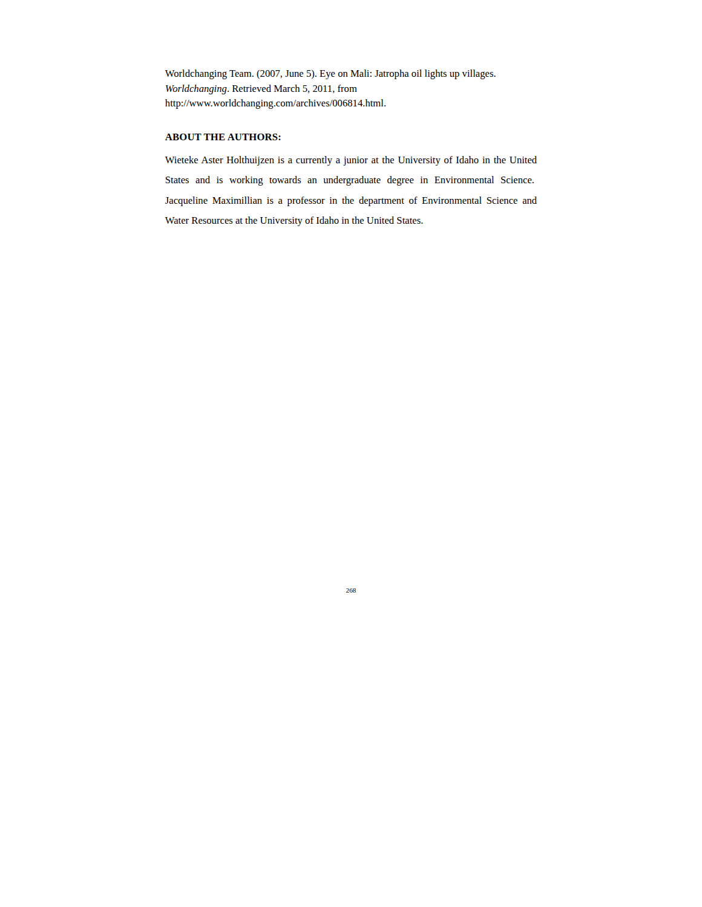Worldchanging Team. (2007, June 5). Eye on Mali: Jatropha oil lights up villages. Worldchanging. Retrieved March 5, 2011, from http://www.worldchanging.com/archives/006814.html.
ABOUT THE AUTHORS:
Wieteke Aster Holthuijzen is a currently a junior at the University of Idaho in the United States and is working towards an undergraduate degree in Environmental Science. Jacqueline Maximillian is a professor in the department of Environmental Science and Water Resources at the University of Idaho in the United States.
268